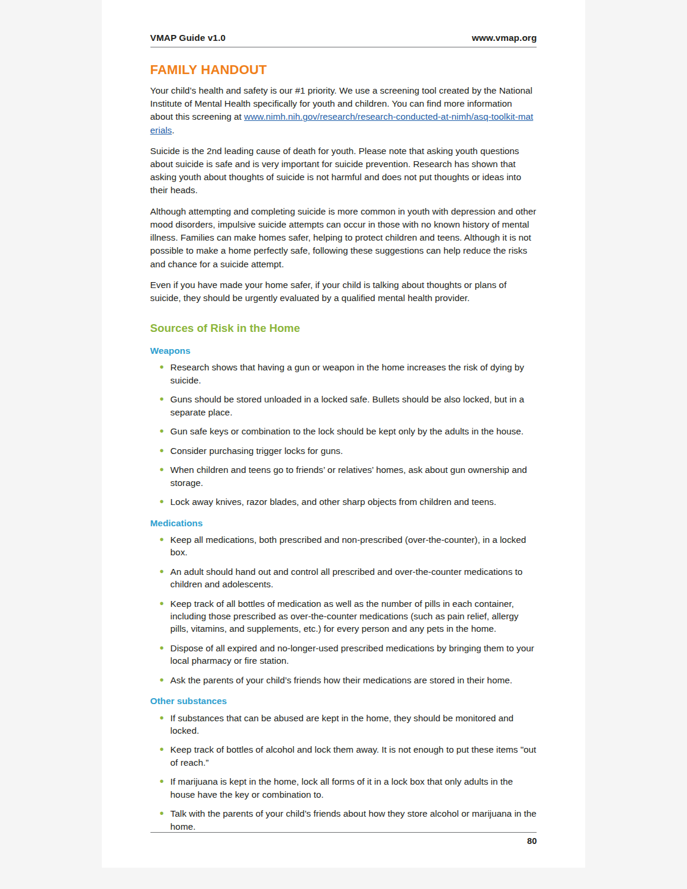VMAP Guide v1.0 www.vmap.org
FAMILY HANDOUT
Your child’s health and safety is our #1 priority. We use a screening tool created by the National Institute of Mental Health specifically for youth and children. You can find more information about this screening at www.nimh.nih.gov/research/research-conducted-at-nimh/asq-toolkit-materials.
Suicide is the 2nd leading cause of death for youth. Please note that asking youth questions about suicide is safe and is very important for suicide prevention. Research has shown that asking youth about thoughts of suicide is not harmful and does not put thoughts or ideas into their heads.
Although attempting and completing suicide is more common in youth with depression and other mood disorders, impulsive suicide attempts can occur in those with no known history of mental illness. Families can make homes safer, helping to protect children and teens. Although it is not possible to make a home perfectly safe, following these suggestions can help reduce the risks and chance for a suicide attempt.
Even if you have made your home safer, if your child is talking about thoughts or plans of suicide, they should be urgently evaluated by a qualified mental health provider.
Sources of Risk in the Home
Weapons
Research shows that having a gun or weapon in the home increases the risk of dying by suicide.
Guns should be stored unloaded in a locked safe. Bullets should be also locked, but in a separate place.
Gun safe keys or combination to the lock should be kept only by the adults in the house.
Consider purchasing trigger locks for guns.
When children and teens go to friends’ or relatives’ homes, ask about gun ownership and storage.
Lock away knives, razor blades, and other sharp objects from children and teens.
Medications
Keep all medications, both prescribed and non-prescribed (over-the-counter), in a locked box.
An adult should hand out and control all prescribed and over-the-counter medications to children and adolescents.
Keep track of all bottles of medication as well as the number of pills in each container, including those prescribed as over-the-counter medications (such as pain relief, allergy pills, vitamins, and supplements, etc.) for every person and any pets in the home.
Dispose of all expired and no-longer-used prescribed medications by bringing them to your local pharmacy or fire station.
Ask the parents of your child’s friends how their medications are stored in their home.
Other substances
If substances that can be abused are kept in the home, they should be monitored and locked.
Keep track of bottles of alcohol and lock them away. It is not enough to put these items "out of reach.”
If marijuana is kept in the home, lock all forms of it in a lock box that only adults in the house have the key or combination to.
Talk with the parents of your child’s friends about how they store alcohol or marijuana in the home.
80